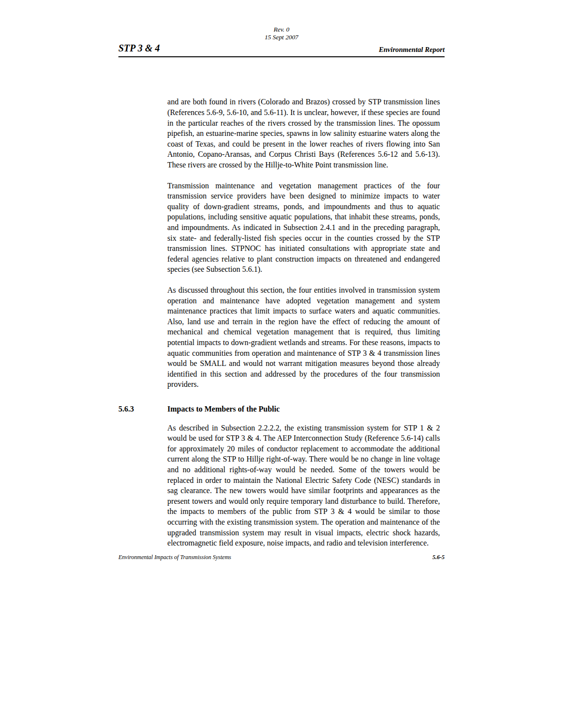Rev. 0
15 Sept 2007
STP 3 & 4
Environmental Report
and are both found in rivers (Colorado and Brazos) crossed by STP transmission lines (References 5.6-9, 5.6-10, and 5.6-11). It is unclear, however, if these species are found in the particular reaches of the rivers crossed by the transmission lines. The opossum pipefish, an estuarine-marine species, spawns in low salinity estuarine waters along the coast of Texas, and could be present in the lower reaches of rivers flowing into San Antonio, Copano-Aransas, and Corpus Christi Bays (References 5.6-12 and 5.6-13). These rivers are crossed by the Hillje-to-White Point transmission line.
Transmission maintenance and vegetation management practices of the four transmission service providers have been designed to minimize impacts to water quality of down-gradient streams, ponds, and impoundments and thus to aquatic populations, including sensitive aquatic populations, that inhabit these streams, ponds, and impoundments. As indicated in Subsection 2.4.1 and in the preceding paragraph, six state- and federally-listed fish species occur in the counties crossed by the STP transmission lines. STPNOC has initiated consultations with appropriate state and federal agencies relative to plant construction impacts on threatened and endangered species (see Subsection 5.6.1).
As discussed throughout this section, the four entities involved in transmission system operation and maintenance have adopted vegetation management and system maintenance practices that limit impacts to surface waters and aquatic communities. Also, land use and terrain in the region have the effect of reducing the amount of mechanical and chemical vegetation management that is required, thus limiting potential impacts to down-gradient wetlands and streams. For these reasons, impacts to aquatic communities from operation and maintenance of STP 3 & 4 transmission lines would be SMALL and would not warrant mitigation measures beyond those already identified in this section and addressed by the procedures of the four transmission providers.
5.6.3 Impacts to Members of the Public
As described in Subsection 2.2.2.2, the existing transmission system for STP 1 & 2 would be used for STP 3 & 4. The AEP Interconnection Study (Reference 5.6-14) calls for approximately 20 miles of conductor replacement to accommodate the additional current along the STP to Hillje right-of-way. There would be no change in line voltage and no additional rights-of-way would be needed. Some of the towers would be replaced in order to maintain the National Electric Safety Code (NESC) standards in sag clearance. The new towers would have similar footprints and appearances as the present towers and would only require temporary land disturbance to build. Therefore, the impacts to members of the public from STP 3 & 4 would be similar to those occurring with the existing transmission system. The operation and maintenance of the upgraded transmission system may result in visual impacts, electric shock hazards, electromagnetic field exposure, noise impacts, and radio and television interference.
Environmental Impacts of Transmission Systems
5.6-5